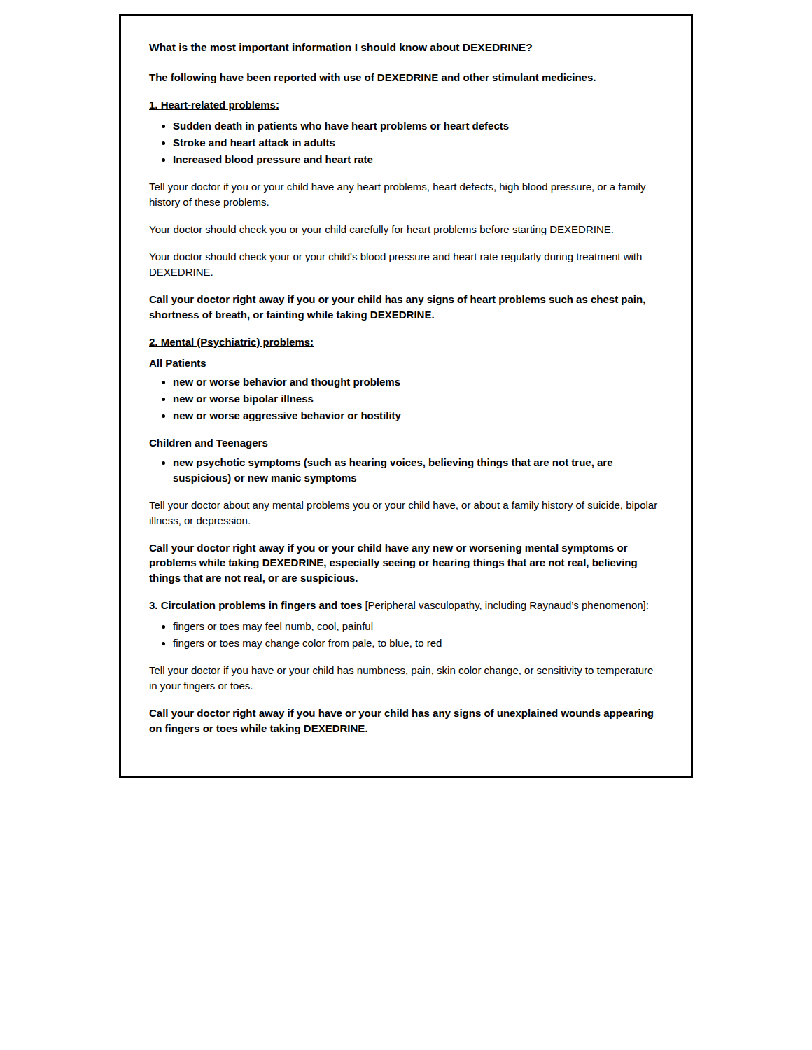What is the most important information I should know about DEXEDRINE?
The following have been reported with use of DEXEDRINE and other stimulant medicines.
1. Heart-related problems:
Sudden death in patients who have heart problems or heart defects
Stroke and heart attack in adults
Increased blood pressure and heart rate
Tell your doctor if you or your child have any heart problems, heart defects, high blood pressure, or a family history of these problems.
Your doctor should check you or your child carefully for heart problems before starting DEXEDRINE.
Your doctor should check your or your child's blood pressure and heart rate regularly during treatment with DEXEDRINE.
Call your doctor right away if you or your child has any signs of heart problems such as chest pain, shortness of breath, or fainting while taking DEXEDRINE.
2. Mental (Psychiatric) problems:
All Patients
new or worse behavior and thought problems
new or worse bipolar illness
new or worse aggressive behavior or hostility
Children and Teenagers
new psychotic symptoms (such as hearing voices, believing things that are not true, are suspicious) or new manic symptoms
Tell your doctor about any mental problems you or your child have, or about a family history of suicide, bipolar illness, or depression.
Call your doctor right away if you or your child have any new or worsening mental symptoms or problems while taking DEXEDRINE, especially seeing or hearing things that are not real, believing things that are not real, or are suspicious.
3. Circulation problems in fingers and toes [Peripheral vasculopathy, including Raynaud’s phenomenon]:
fingers or toes may feel numb, cool, painful
fingers or toes may change color from pale, to blue, to red
Tell your doctor if you have or your child has numbness, pain, skin color change, or sensitivity to temperature in your fingers or toes.
Call your doctor right away if you have or your child has any signs of unexplained wounds appearing on fingers or toes while taking DEXEDRINE.